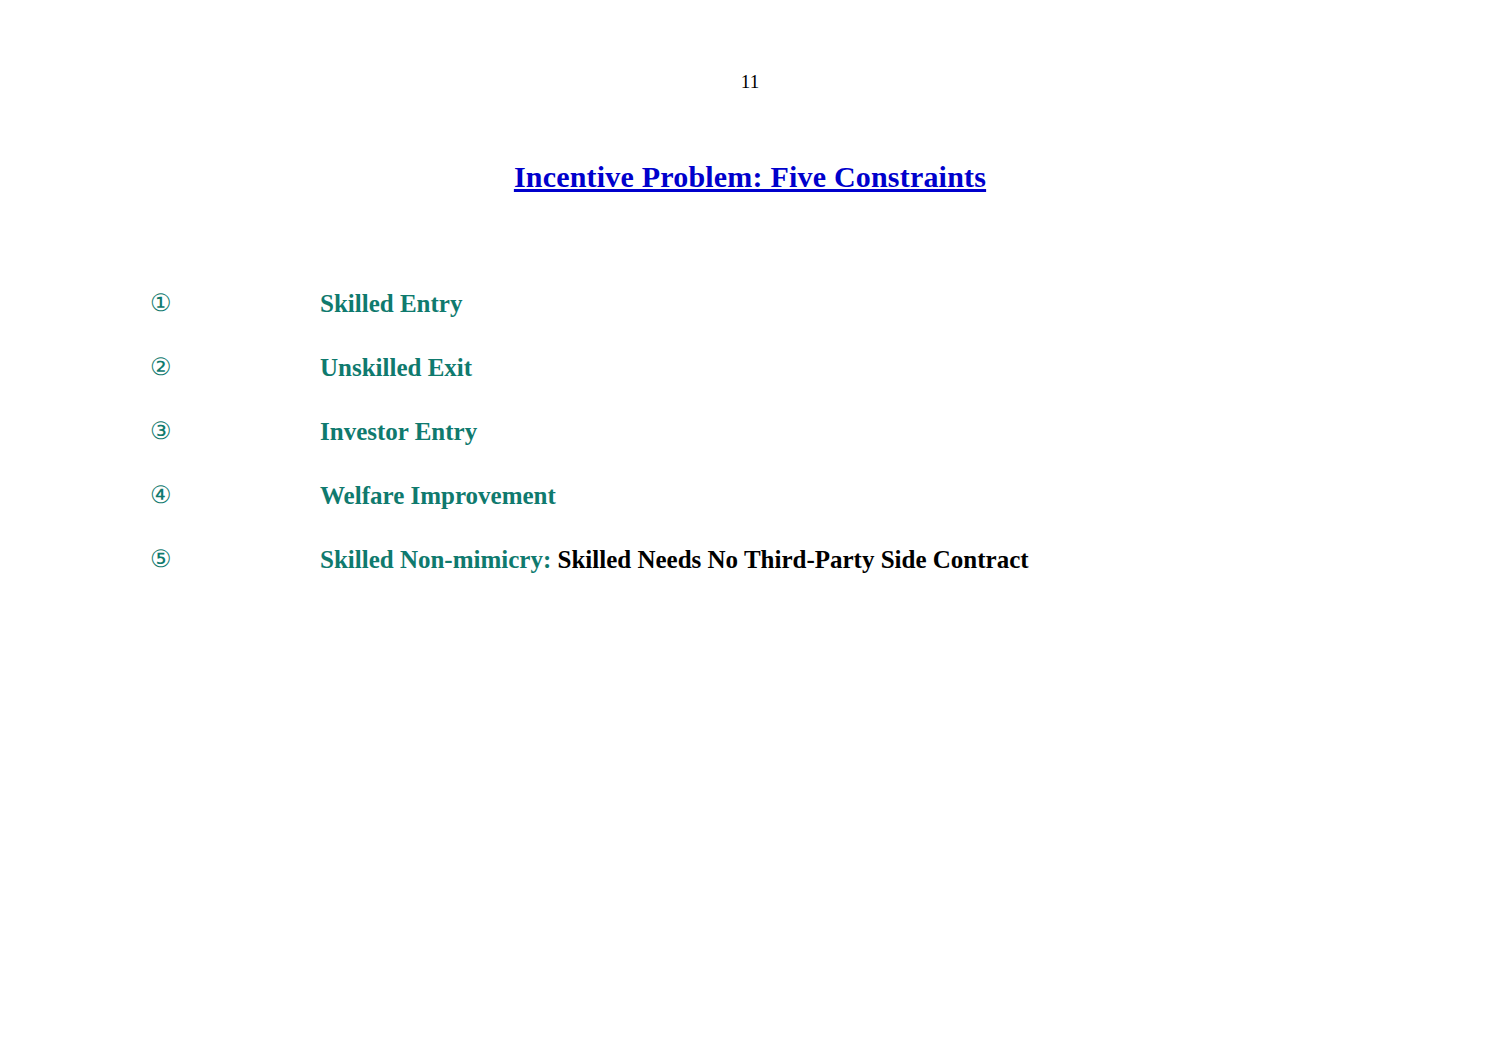11
Incentive Problem: Five Constraints
① Skilled Entry
② Unskilled Exit
③ Investor Entry
④ Welfare Improvement
⑤ Skilled Non-mimicry: Skilled Needs No Third-Party Side Contract